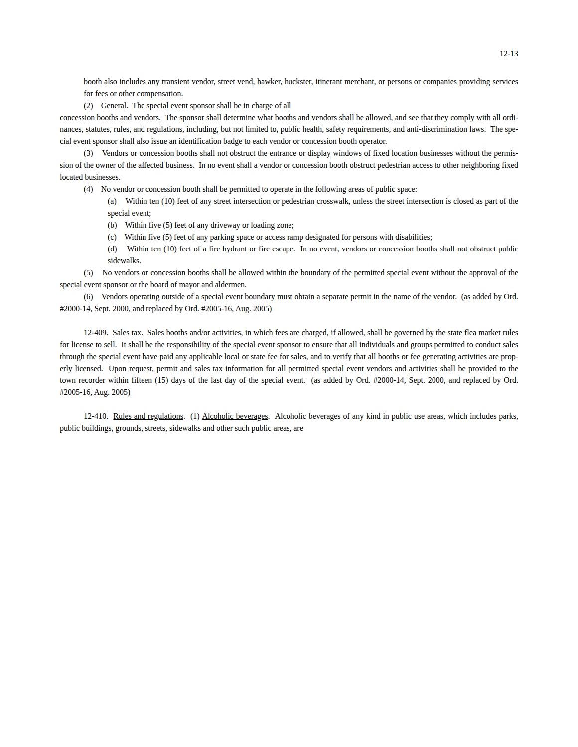12-13
booth also includes any transient vendor, street vend, hawker, huckster, itinerant merchant, or persons or companies providing services for fees or other compensation.
(2) General. The special event sponsor shall be in charge of all
concession booths and vendors. The sponsor shall determine what booths and vendors shall be allowed, and see that they comply with all ordinances, statutes, rules, and regulations, including, but not limited to, public health, safety requirements, and anti-discrimination laws. The special event sponsor shall also issue an identification badge to each vendor or concession booth operator.
(3) Vendors or concession booths shall not obstruct the entrance or display windows of fixed location businesses without the permission of the owner of the affected business. In no event shall a vendor or concession booth obstruct pedestrian access to other neighboring fixed located businesses.
(4) No vendor or concession booth shall be permitted to operate in the following areas of public space:
(a) Within ten (10) feet of any street intersection or pedestrian crosswalk, unless the street intersection is closed as part of the special event;
(b) Within five (5) feet of any driveway or loading zone;
(c) Within five (5) feet of any parking space or access ramp designated for persons with disabilities;
(d) Within ten (10) feet of a fire hydrant or fire escape. In no event, vendors or concession booths shall not obstruct public sidewalks.
(5) No vendors or concession booths shall be allowed within the boundary of the permitted special event without the approval of the special event sponsor or the board of mayor and aldermen.
(6) Vendors operating outside of a special event boundary must obtain a separate permit in the name of the vendor. (as added by Ord. #2000-14, Sept. 2000, and replaced by Ord. #2005-16, Aug. 2005)
12-409. Sales tax. Sales booths and/or activities, in which fees are charged, if allowed, shall be governed by the state flea market rules for license to sell. It shall be the responsibility of the special event sponsor to ensure that all individuals and groups permitted to conduct sales through the special event have paid any applicable local or state fee for sales, and to verify that all booths or fee generating activities are properly licensed. Upon request, permit and sales tax information for all permitted special event vendors and activities shall be provided to the town recorder within fifteen (15) days of the last day of the special event. (as added by Ord. #2000-14, Sept. 2000, and replaced by Ord. #2005-16, Aug. 2005)
12-410. Rules and regulations. (1) Alcoholic beverages. Alcoholic beverages of any kind in public use areas, which includes parks, public buildings, grounds, streets, sidewalks and other such public areas, are